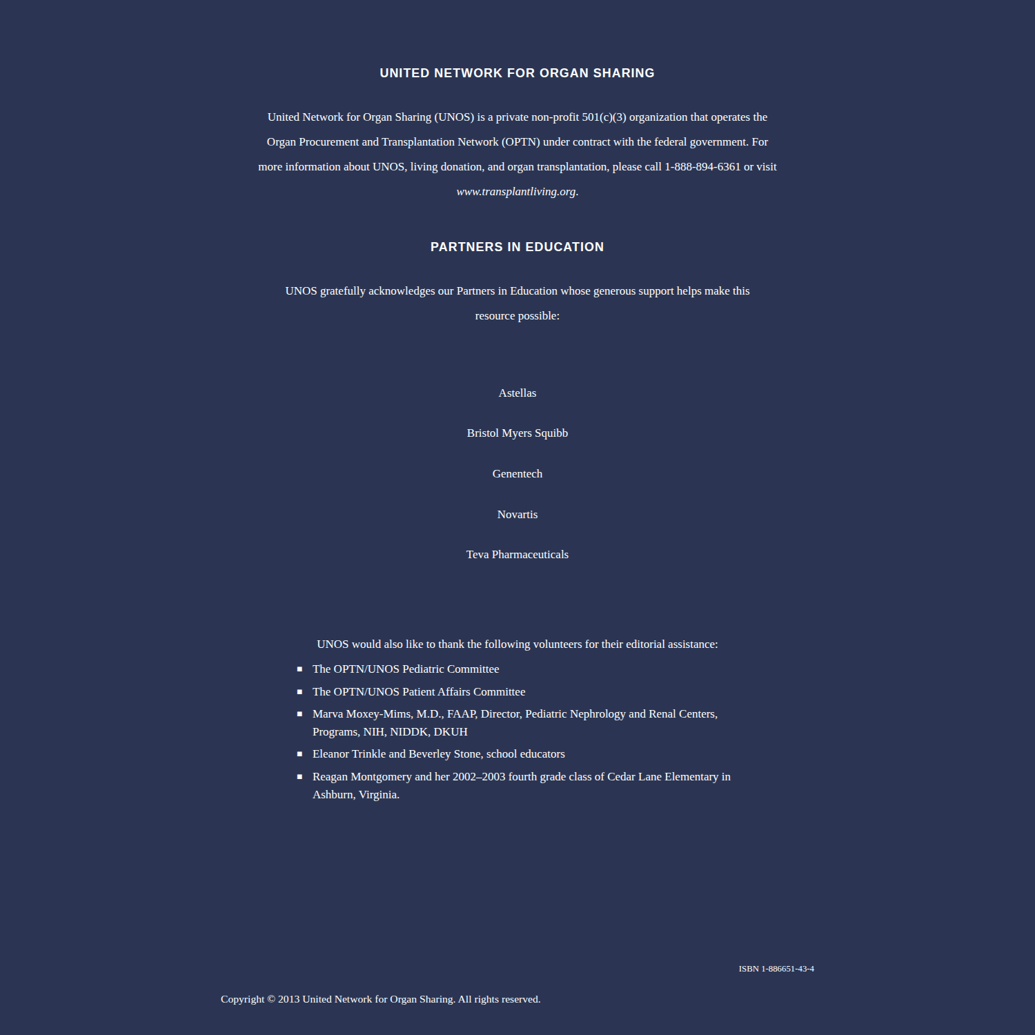UNITED NETWORK FOR ORGAN SHARING
United Network for Organ Sharing (UNOS) is a private non-profit 501(c)(3) organization that operates the Organ Procurement and Transplantation Network (OPTN) under contract with the federal government. For more information about UNOS, living donation, and organ transplantation, please call 1-888-894-6361 or visit www.transplantliving.org.
PARTNERS IN EDUCATION
UNOS gratefully acknowledges our Partners in Education whose generous support helps make this resource possible:
Astellas
Bristol Myers Squibb
Genentech
Novartis
Teva Pharmaceuticals
UNOS would also like to thank the following volunteers for their editorial assistance:
The OPTN/UNOS Pediatric Committee
The OPTN/UNOS Patient Affairs Committee
Marva Moxey-Mims, M.D., FAAP, Director, Pediatric Nephrology and Renal Centers, Programs, NIH, NIDDK, DKUH
Eleanor Trinkle and Beverley Stone, school educators
Reagan Montgomery and her 2002–2003 fourth grade class of Cedar Lane Elementary in Ashburn, Virginia.
ISBN 1-886651-43-4
Copyright © 2013 United Network for Organ Sharing. All rights reserved.